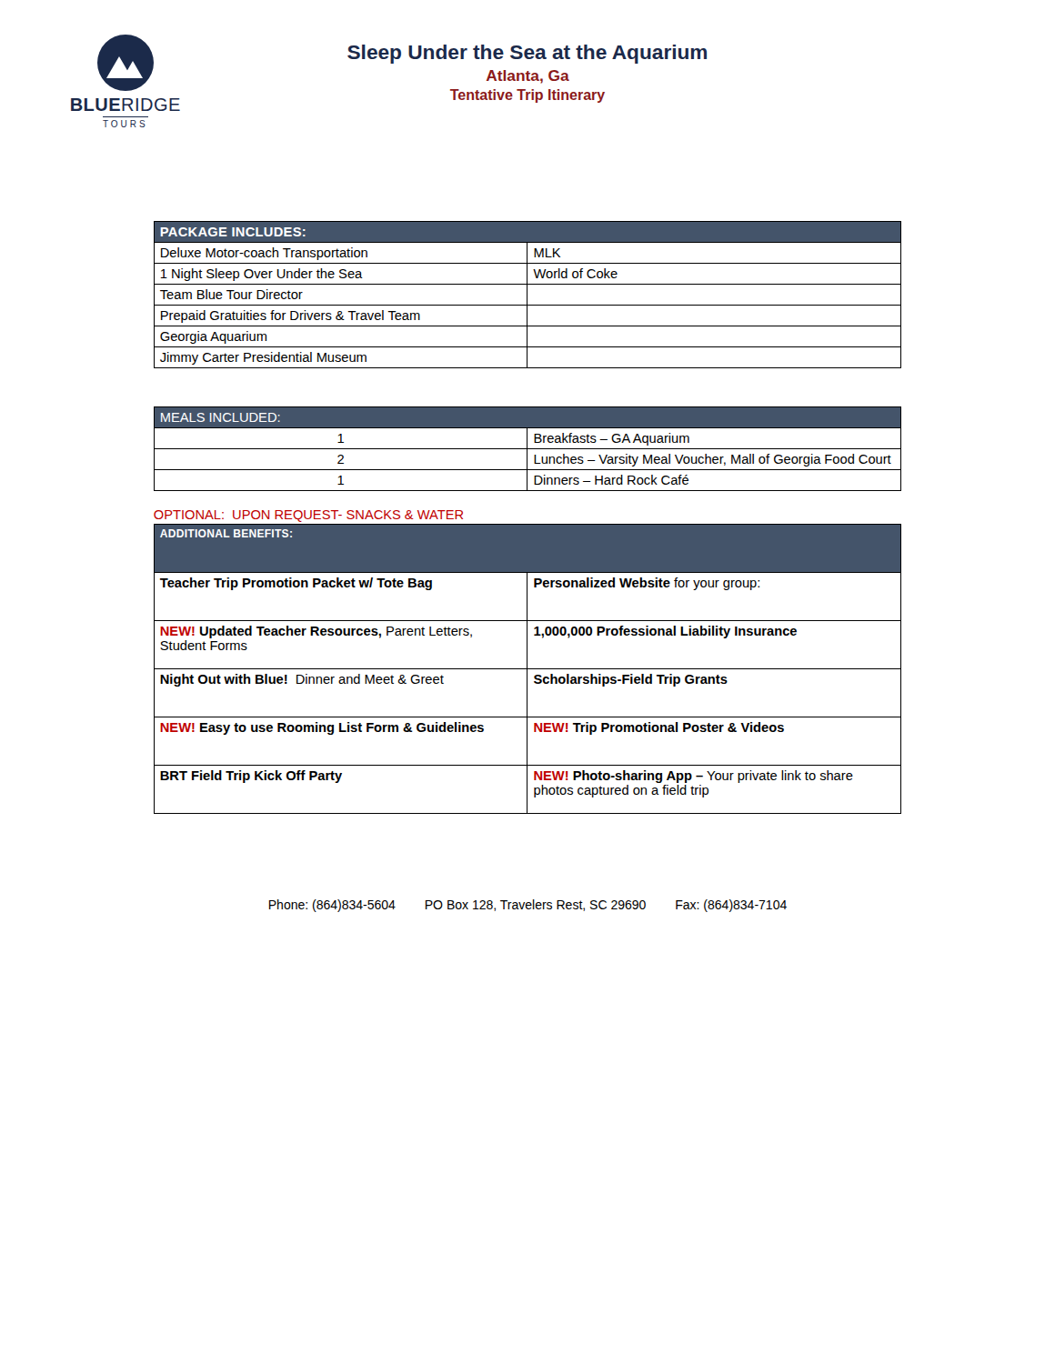BLUERIDGE
TOURS
Sleep Under the Sea at the Aquarium
Atlanta, Ga
Tentative Trip Itinerary
| PACKAGE INCLUDES: |
| Deluxe Motor-coach Transportation | MLK |
| 1 Night Sleep Over Under the Sea | World of Coke |
| Team Blue Tour Director | |
| Prepaid Gratuities for Drivers & Travel Team | |
| Georgia Aquarium | |
| Jimmy Carter Presidential Museum | |
| MEALS INCLUDED: |
| 1 | Breakfasts – GA Aquarium |
| 2 | Lunches – Varsity Meal Voucher, Mall of Georgia Food Court |
| 1 | Dinners – Hard Rock Café |
OPTIONAL: UPON REQUEST- SNACKS & WATER
| ADDITIONAL BENEFITS: |
| Teacher Trip Promotion Packet w/ Tote Bag | Personalized Website for your group: |
| NEW! Updated Teacher Resources, Parent Letters, Student Forms | 1,000,000 Professional Liability Insurance |
| Night Out with Blue! Dinner and Meet & Greet | Scholarships-Field Trip Grants |
| NEW! Easy to use Rooming List Form & Guidelines | NEW! Trip Promotional Poster & Videos |
| BRT Field Trip Kick Off Party | NEW! Photo-sharing App – Your private link to share photos captured on a field trip |
Phone: (864)834-5604 PO Box 128, Travelers Rest, SC 29690 Fax: (864)834-7104